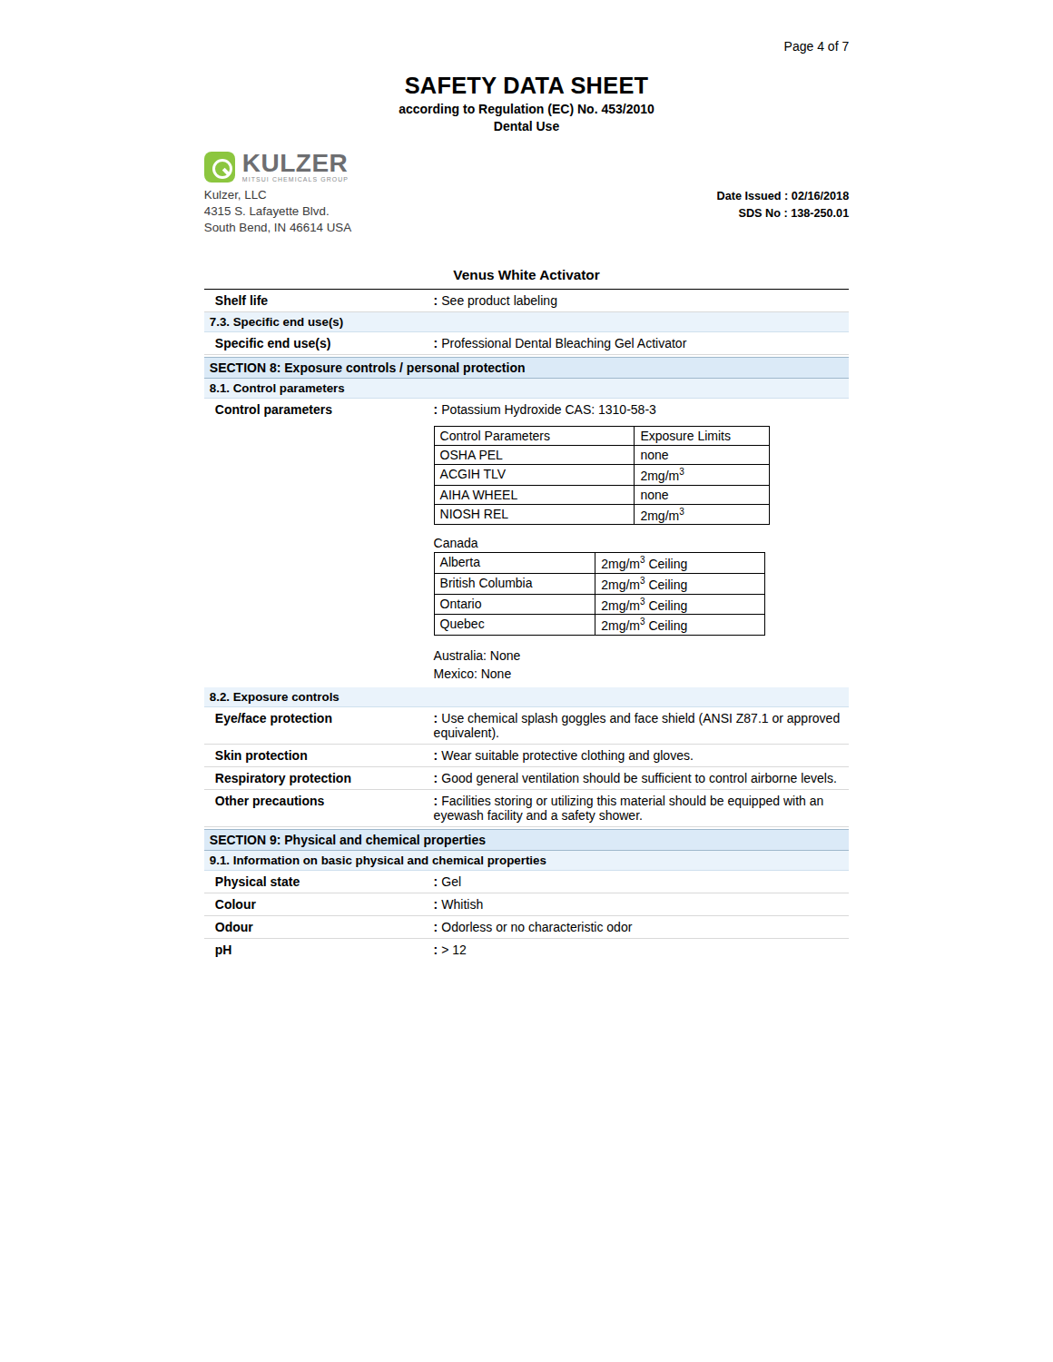Page 4 of 7
SAFETY DATA SHEET
according to Regulation (EC) No. 453/2010
Dental Use
KULZER
MITSUI CHEMICALS GROUP
Kulzer, LLC
4315 S. Lafayette Blvd.
South Bend, IN 46614 USA
Date Issued : 02/16/2018
SDS No : 138-250.01
Venus White Activator
Shelf life
: See product labeling
7.3. Specific end use(s)
Specific end use(s)
: Professional Dental Bleaching Gel Activator
SECTION 8: Exposure controls / personal protection
8.1. Control parameters
Control parameters
: Potassium Hydroxide CAS: 1310-58-3
| Control Parameters | Exposure Limits |
| OSHA PEL | none |
| ACGIH TLV | 2mg/m 3 |
| AIHA WHEEL | none |
| NIOSH REL | 2mg/m 3 |
Canada
| Alberta | 2mg/m 3 Ceiling |
| British Columbia | 2mg/m 3 Ceiling |
| Ontario | 2mg/m 3 Ceiling |
| Quebec | 2mg/m 3 Ceiling |
Australia: None
Mexico: None
8.2. Exposure controls
Eye/face protection
: Use chemical splash goggles and face shield (ANSI Z87.1 or approved equivalent).
Skin protection
: Wear suitable protective clothing and gloves.
Respiratory protection
: Good general ventilation should be sufficient to control airborne levels.
Other precautions
: Facilities storing or utilizing this material should be equipped with an eyewash facility and a safety shower.
SECTION 9: Physical and chemical properties
9.1. Information on basic physical and chemical properties
Physical state
: Gel
Colour
: Whitish
Odour
: Odorless or no characteristic odor
pH
:> 12